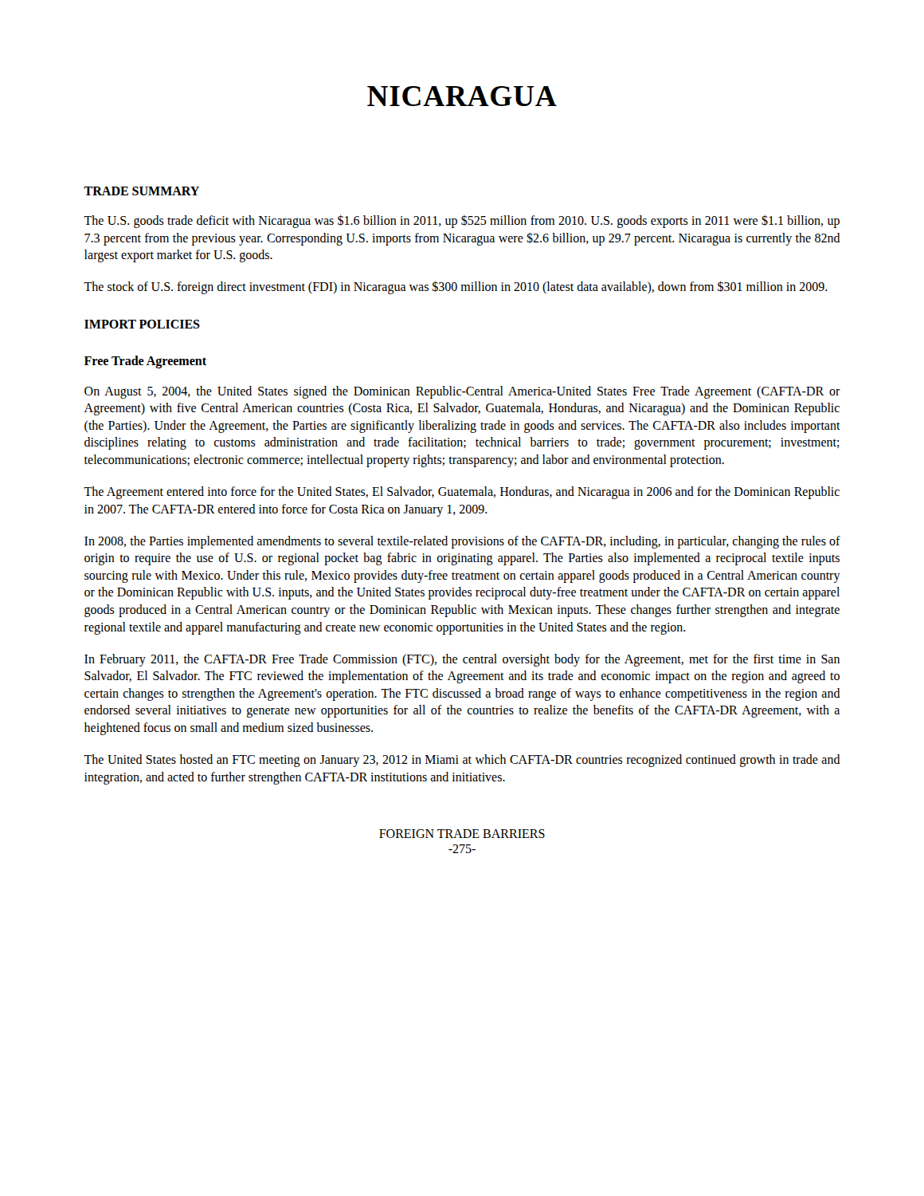NICARAGUA
TRADE SUMMARY
The U.S. goods trade deficit with Nicaragua was $1.6 billion in 2011, up $525 million from 2010. U.S. goods exports in 2011 were $1.1 billion, up 7.3 percent from the previous year. Corresponding U.S. imports from Nicaragua were $2.6 billion, up 29.7 percent. Nicaragua is currently the 82nd largest export market for U.S. goods.
The stock of U.S. foreign direct investment (FDI) in Nicaragua was $300 million in 2010 (latest data available), down from $301 million in 2009.
IMPORT POLICIES
Free Trade Agreement
On August 5, 2004, the United States signed the Dominican Republic-Central America-United States Free Trade Agreement (CAFTA-DR or Agreement) with five Central American countries (Costa Rica, El Salvador, Guatemala, Honduras, and Nicaragua) and the Dominican Republic (the Parties). Under the Agreement, the Parties are significantly liberalizing trade in goods and services. The CAFTA-DR also includes important disciplines relating to customs administration and trade facilitation; technical barriers to trade; government procurement; investment; telecommunications; electronic commerce; intellectual property rights; transparency; and labor and environmental protection.
The Agreement entered into force for the United States, El Salvador, Guatemala, Honduras, and Nicaragua in 2006 and for the Dominican Republic in 2007. The CAFTA-DR entered into force for Costa Rica on January 1, 2009.
In 2008, the Parties implemented amendments to several textile-related provisions of the CAFTA-DR, including, in particular, changing the rules of origin to require the use of U.S. or regional pocket bag fabric in originating apparel. The Parties also implemented a reciprocal textile inputs sourcing rule with Mexico. Under this rule, Mexico provides duty-free treatment on certain apparel goods produced in a Central American country or the Dominican Republic with U.S. inputs, and the United States provides reciprocal duty-free treatment under the CAFTA-DR on certain apparel goods produced in a Central American country or the Dominican Republic with Mexican inputs. These changes further strengthen and integrate regional textile and apparel manufacturing and create new economic opportunities in the United States and the region.
In February 2011, the CAFTA-DR Free Trade Commission (FTC), the central oversight body for the Agreement, met for the first time in San Salvador, El Salvador. The FTC reviewed the implementation of the Agreement and its trade and economic impact on the region and agreed to certain changes to strengthen the Agreement's operation. The FTC discussed a broad range of ways to enhance competitiveness in the region and endorsed several initiatives to generate new opportunities for all of the countries to realize the benefits of the CAFTA-DR Agreement, with a heightened focus on small and medium sized businesses.
The United States hosted an FTC meeting on January 23, 2012 in Miami at which CAFTA-DR countries recognized continued growth in trade and integration, and acted to further strengthen CAFTA-DR institutions and initiatives.
FOREIGN TRADE BARRIERS
-275-